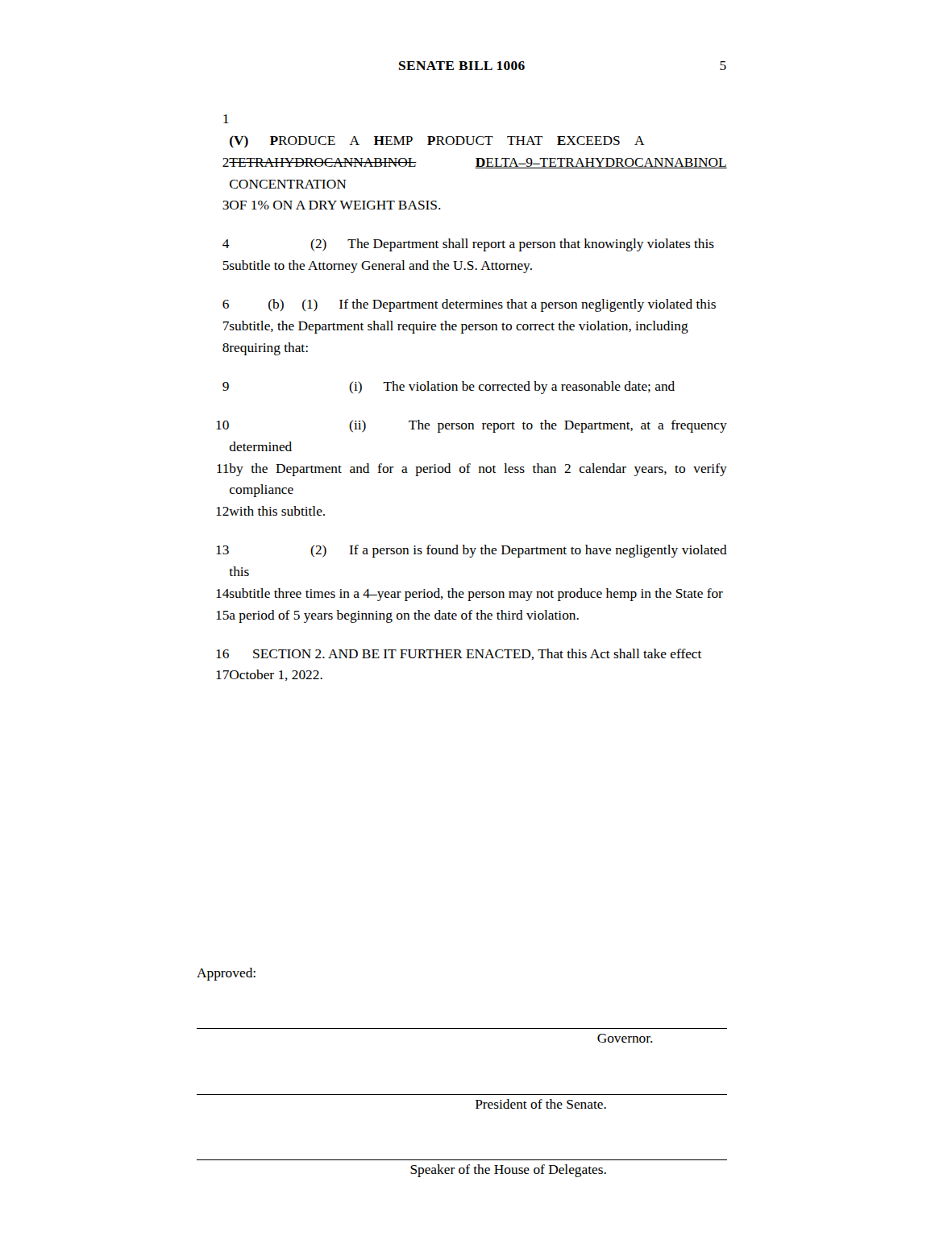SENATE BILL 1006 5
| 1 | (V) P RODUCE A H EMP P RODUCT THAT E XCEEDS A |
| 2 | TETRAHYDROCANNABINOL D ELTA–9–TETRAHYDROCANNABINOL CONCENTRATION |
| 3 | OF 1% ON A DRY WEIGHT BASIS . |
| 4 | (2) The Department shall report a person that knowingly violates this |
| 5 | subtitle to the Attorney General and the U.S. Attorney. |
| 6 | (b) (1) If the Department determines that a person negligently violated this |
| 7 | subtitle, the Department shall require the person to correct the violation, including |
| 8 | requiring that: |
| 9 | (i) The violation be corrected by a reasonable date; and |
| 10 | (ii) The person report to the Department, at a frequency determined |
| 11 | by the Department and for a period of not less than 2 calendar years, to verify compliance |
| 12 | with this subtitle. |
| 13 | (2) If a person is found by the Department to have negligently violated this |
| 14 | subtitle three times in a 4–year period, the person may not produce hemp in the State for |
| 15 | a period of 5 years beginning on the date of the third violation. |
| 16 | SECTION 2. AND BE IT FURTHER ENACTED, That this Act shall take effect |
| 17 | October 1, 2022. |
Approved:
Governor.
President of the Senate.
Speaker of the House of Delegates.